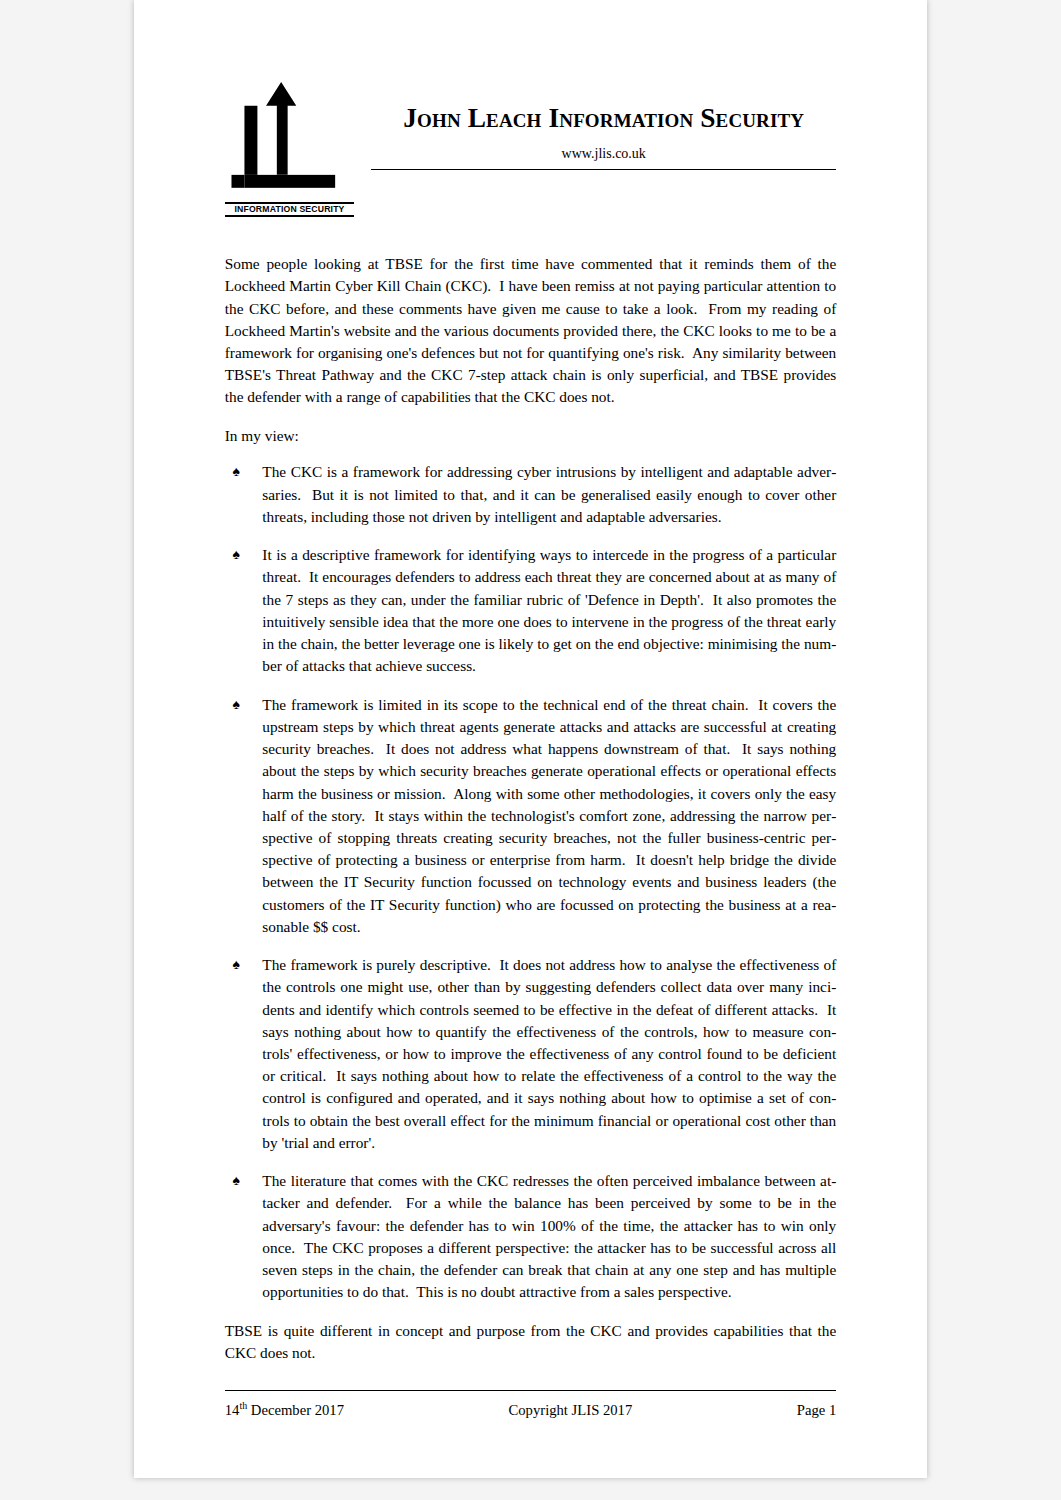INFORMATION SECURITY
John Leach Information Security
www.jlis.co.uk
Some people looking at TBSE for the first time have commented that it reminds them of the Lockheed Martin Cyber Kill Chain (CKC). I have been remiss at not paying particular attention to the CKC before, and these comments have given me cause to take a look. From my reading of Lockheed Martin's website and the various documents provided there, the CKC looks to me to be a framework for organising one's defences but not for quantifying one's risk. Any similarity between TBSE's Threat Pathway and the CKC 7-step attack chain is only superficial, and TBSE provides the defender with a range of capabilities that the CKC does not.
In my view:
The CKC is a framework for addressing cyber intrusions by intelligent and adaptable adversaries. But it is not limited to that, and it can be generalised easily enough to cover other threats, including those not driven by intelligent and adaptable adversaries.
It is a descriptive framework for identifying ways to intercede in the progress of a particular threat. It encourages defenders to address each threat they are concerned about at as many of the 7 steps as they can, under the familiar rubric of 'Defence in Depth'. It also promotes the intuitively sensible idea that the more one does to intervene in the progress of the threat early in the chain, the better leverage one is likely to get on the end objective: minimising the number of attacks that achieve success.
The framework is limited in its scope to the technical end of the threat chain. It covers the upstream steps by which threat agents generate attacks and attacks are successful at creating security breaches. It does not address what happens downstream of that. It says nothing about the steps by which security breaches generate operational effects or operational effects harm the business or mission. Along with some other methodologies, it covers only the easy half of the story. It stays within the technologist's comfort zone, addressing the narrow perspective of stopping threats creating security breaches, not the fuller business-centric perspective of protecting a business or enterprise from harm. It doesn't help bridge the divide between the IT Security function focussed on technology events and business leaders (the customers of the IT Security function) who are focussed on protecting the business at a reasonable $$ cost.
The framework is purely descriptive. It does not address how to analyse the effectiveness of the controls one might use, other than by suggesting defenders collect data over many incidents and identify which controls seemed to be effective in the defeat of different attacks. It says nothing about how to quantify the effectiveness of the controls, how to measure controls' effectiveness, or how to improve the effectiveness of any control found to be deficient or critical. It says nothing about how to relate the effectiveness of a control to the way the control is configured and operated, and it says nothing about how to optimise a set of controls to obtain the best overall effect for the minimum financial or operational cost other than by 'trial and error'.
The literature that comes with the CKC redresses the often perceived imbalance between attacker and defender. For a while the balance has been perceived by some to be in the adversary's favour: the defender has to win 100% of the time, the attacker has to win only once. The CKC proposes a different perspective: the attacker has to be successful across all seven steps in the chain, the defender can break that chain at any one step and has multiple opportunities to do that. This is no doubt attractive from a sales perspective.
TBSE is quite different in concept and purpose from the CKC and provides capabilities that the CKC does not.
14th December 2017
Copyright JLIS 2017
Page 1